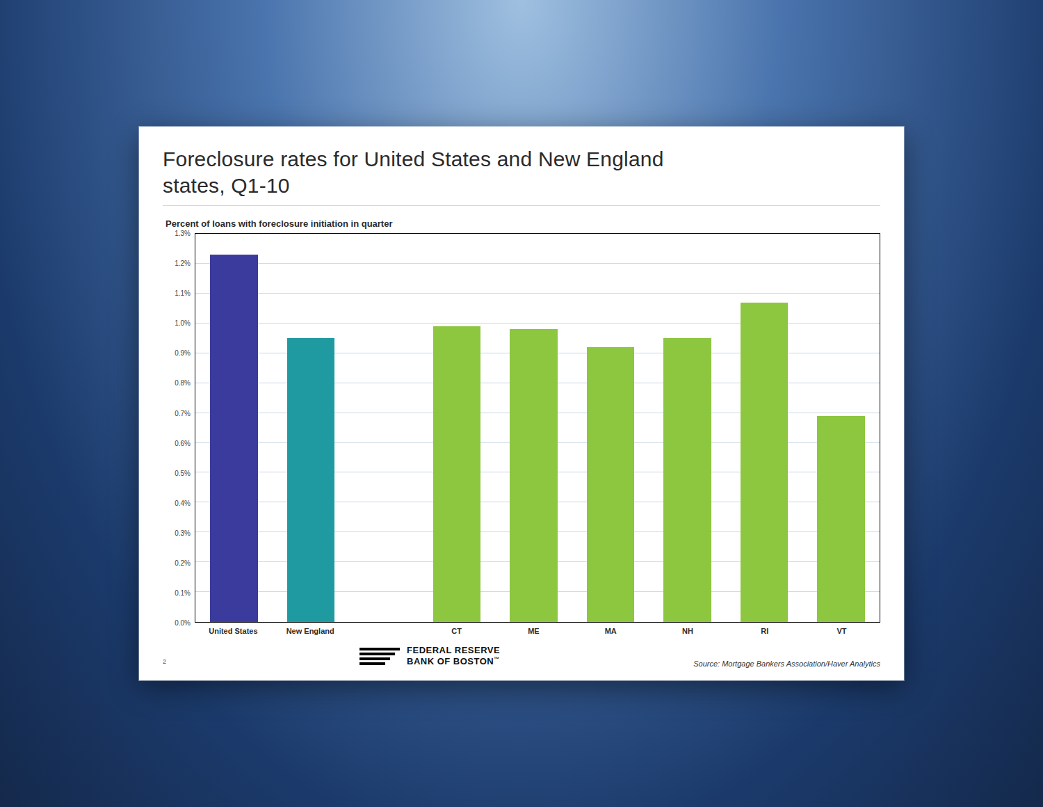Foreclosure rates for United States and New England
states, Q1-10
Percent of loans with foreclosure initiation in quarter
1.3% 1.2% 1.1% 1.0% 0.9% 0.8% 0.7% 0.6% 0.5% 0.4% 0.3% 0.2% 0.1% 0.0%
United States
New England
CT
ME
MA
NH
RI
VT
2
FEDERAL RESERVE
BANK OF BOSTON™
Source: Mortgage Bankers Association/Haver Analytics